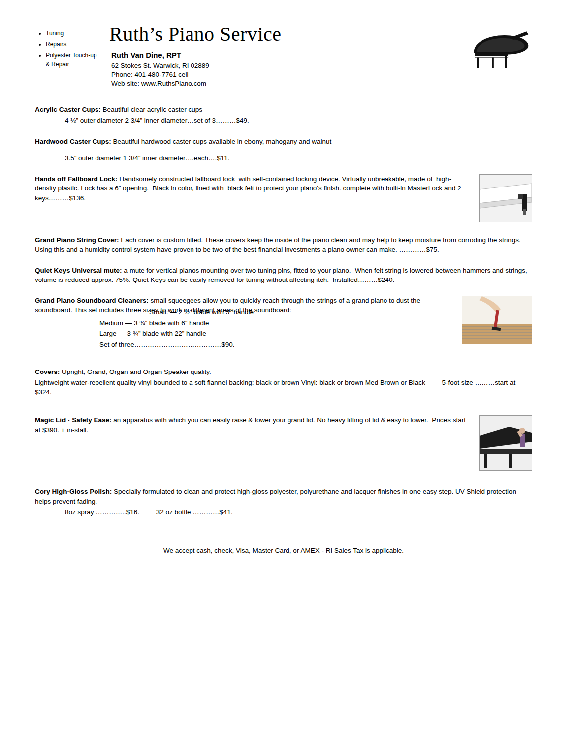Tuning
Repairs
Polyester Touch-up & Repair
Ruth’s Piano Service
Ruth Van Dine, RPT
62 Stokes St. Warwick, RI 02889
Phone: 401-480-7761 cell
Web site: www.RuthsPiano.com
Acrylic Caster Cups: Beautiful clear acrylic caster cups
4 ½” outer diameter 2 3/4” inner diameter…set of 3………$49.
Hardwood Caster Cups: Beautiful hardwood caster cups available in ebony, mahogany and walnut
3.5” outer diameter 1 3/4” inner diameter….each….$11.
Hands off Fallboard Lock: Handsomely constructed fallboard lock with self-contained locking device. Virtually unbreakable, made of high-density plastic. Lock has a 6” opening. Black in color, lined with black felt to protect your piano’s finish. complete with built-in MasterLock and 2 keys………$136.
Grand Piano String Cover: Each cover is custom fitted. These covers keep the inside of the piano clean and may help to keep moisture from corroding the strings. Using this and a humidity control system have proven to be two of the best financial investments a piano owner can make. …………$75.
Quiet Keys Universal mute: a mute for vertical pianos mounting over two tuning pins, fitted to your piano. When felt string is lowered between hammers and strings, volume is reduced approx. 75%. Quiet Keys can be easily removed for tuning without affecting itch. Installed………$240.
Grand Piano Soundboard Cleaners: small squeegees allow you to quickly reach through the strings of a grand piano to dust the soundboard. This set includes three sizes to work in different areas of the soundboard:
Small: — 2 ½” blade with 5” handle
Medium — 3 ¾” blade with 6” handle
Large — 3 ¾” blade with 22” handle
Set of three…………………………………$90.
Covers: Upright, Grand, Organ and Organ Speaker quality.
Lightweight water-repellent quality vinyl bounded to a soft flannel backing: black or brown Vinyl: black or brown Med Brown or Black 5-foot size ………start at $324.
Magic Lid · Safety Ease: an apparatus with which you can easily raise & lower your grand lid. No heavy lifting of lid & easy to lower. Prices start at $390. + in-stall.
Cory High-Gloss Polish: Specially formulated to clean and protect high-gloss polyester, polyurethane and lacquer finishes in one easy step. UV Shield protection helps prevent fading.
8oz spray …………..$16. 32 oz bottle …………$41.
We accept cash, check, Visa, Master Card, or AMEX - RI Sales Tax is applicable.